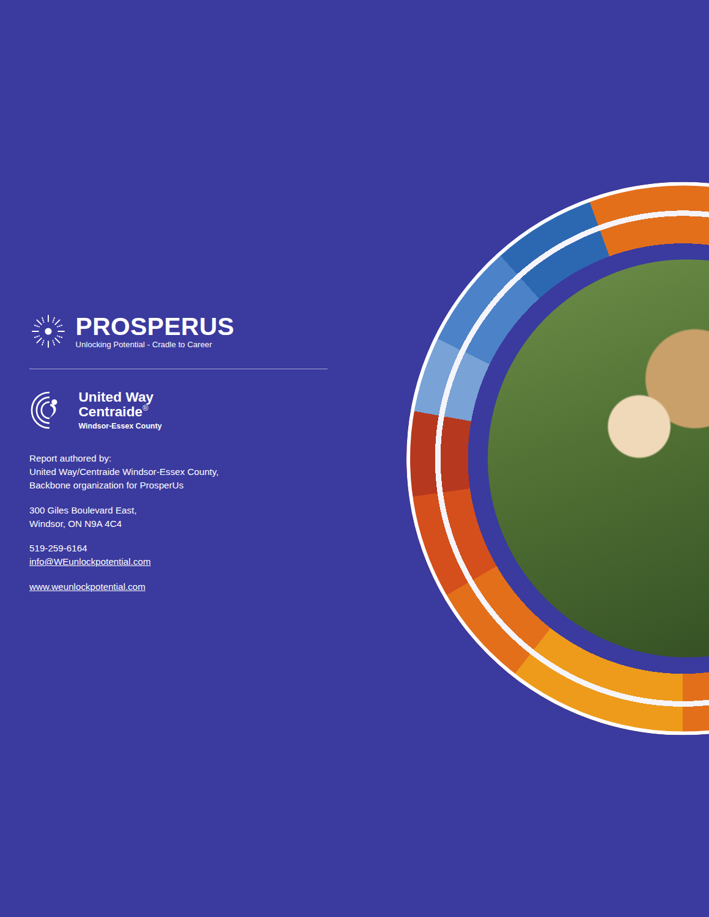PROSPERUS
Unlocking Potential - Cradle to Career
United Way Centraide® Windsor-Essex County
Report authored by:
United Way/Centraide Windsor-Essex County,
Backbone organization for ProsperUs
300 Giles Boulevard East,
Windsor, ON N9A 4C4
519-259-6164
info@WEunlockpotential.com
www.weunlockpotential.com